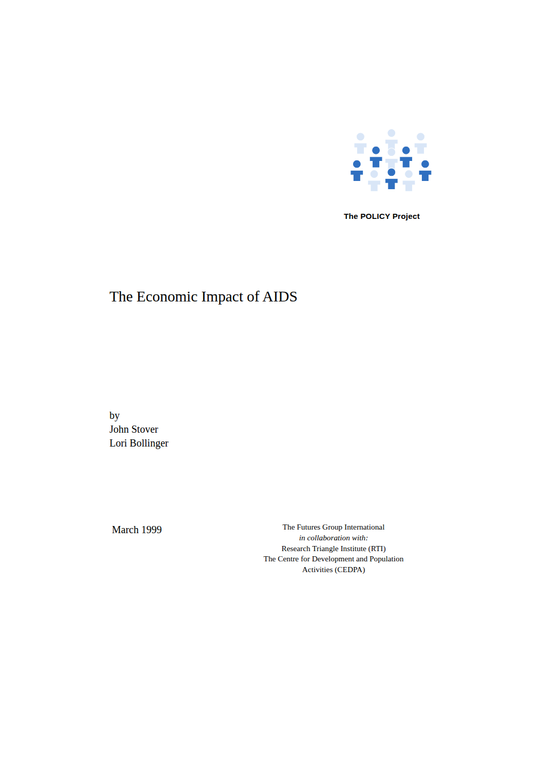The POLICY Project
The Economic Impact of AIDS
by
John Stover
Lori Bollinger
March 1999
The Futures Group International
in collaboration with:
Research Triangle Institute (RTI)
The Centre for Development and Population
Activities (CEDPA)